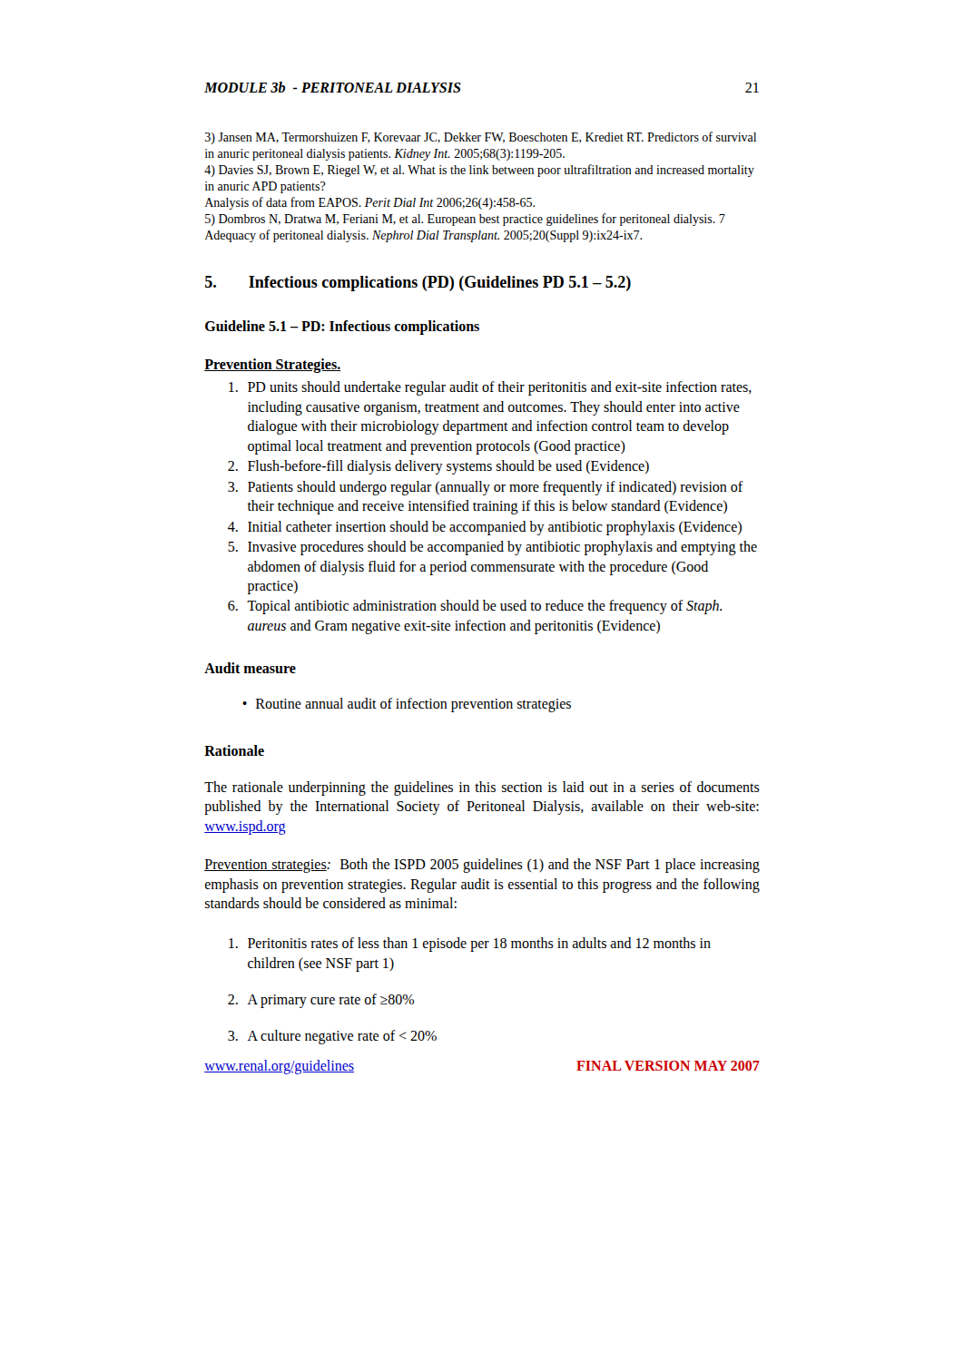MODULE 3b - PERITONEAL DIALYSIS 21
3) Jansen MA, Termorshuizen F, Korevaar JC, Dekker FW, Boeschoten E, Krediet RT. Predictors of survival in anuric peritoneal dialysis patients. Kidney Int. 2005;68(3):1199-205.
4) Davies SJ, Brown E, Riegel W, et al. What is the link between poor ultrafiltration and increased mortality in anuric APD patients?
Analysis of data from EAPOS. Perit Dial Int 2006;26(4):458-65.
5) Dombros N, Dratwa M, Feriani M, et al. European best practice guidelines for peritoneal dialysis. 7 Adequacy of peritoneal dialysis. Nephrol Dial Transplant. 2005;20(Suppl 9):ix24-ix7.
5. Infectious complications (PD) (Guidelines PD 5.1 – 5.2)
Guideline 5.1 – PD: Infectious complications
Prevention Strategies.
PD units should undertake regular audit of their peritonitis and exit-site infection rates, including causative organism, treatment and outcomes. They should enter into active dialogue with their microbiology department and infection control team to develop optimal local treatment and prevention protocols (Good practice)
Flush-before-fill dialysis delivery systems should be used (Evidence)
Patients should undergo regular (annually or more frequently if indicated) revision of their technique and receive intensified training if this is below standard (Evidence)
Initial catheter insertion should be accompanied by antibiotic prophylaxis (Evidence)
Invasive procedures should be accompanied by antibiotic prophylaxis and emptying the abdomen of dialysis fluid for a period commensurate with the procedure (Good practice)
Topical antibiotic administration should be used to reduce the frequency of Staph. aureus and Gram negative exit-site infection and peritonitis (Evidence)
Audit measure
Routine annual audit of infection prevention strategies
Rationale
The rationale underpinning the guidelines in this section is laid out in a series of documents published by the International Society of Peritoneal Dialysis, available on their web-site: www.ispd.org
Prevention strategies: Both the ISPD 2005 guidelines (1) and the NSF Part 1 place increasing emphasis on prevention strategies. Regular audit is essential to this progress and the following standards should be considered as minimal:
Peritonitis rates of less than 1 episode per 18 months in adults and 12 months in children (see NSF part 1)
A primary cure rate of ≥80%
A culture negative rate of < 20%
www.renal.org/guidelines FINAL VERSION MAY 2007